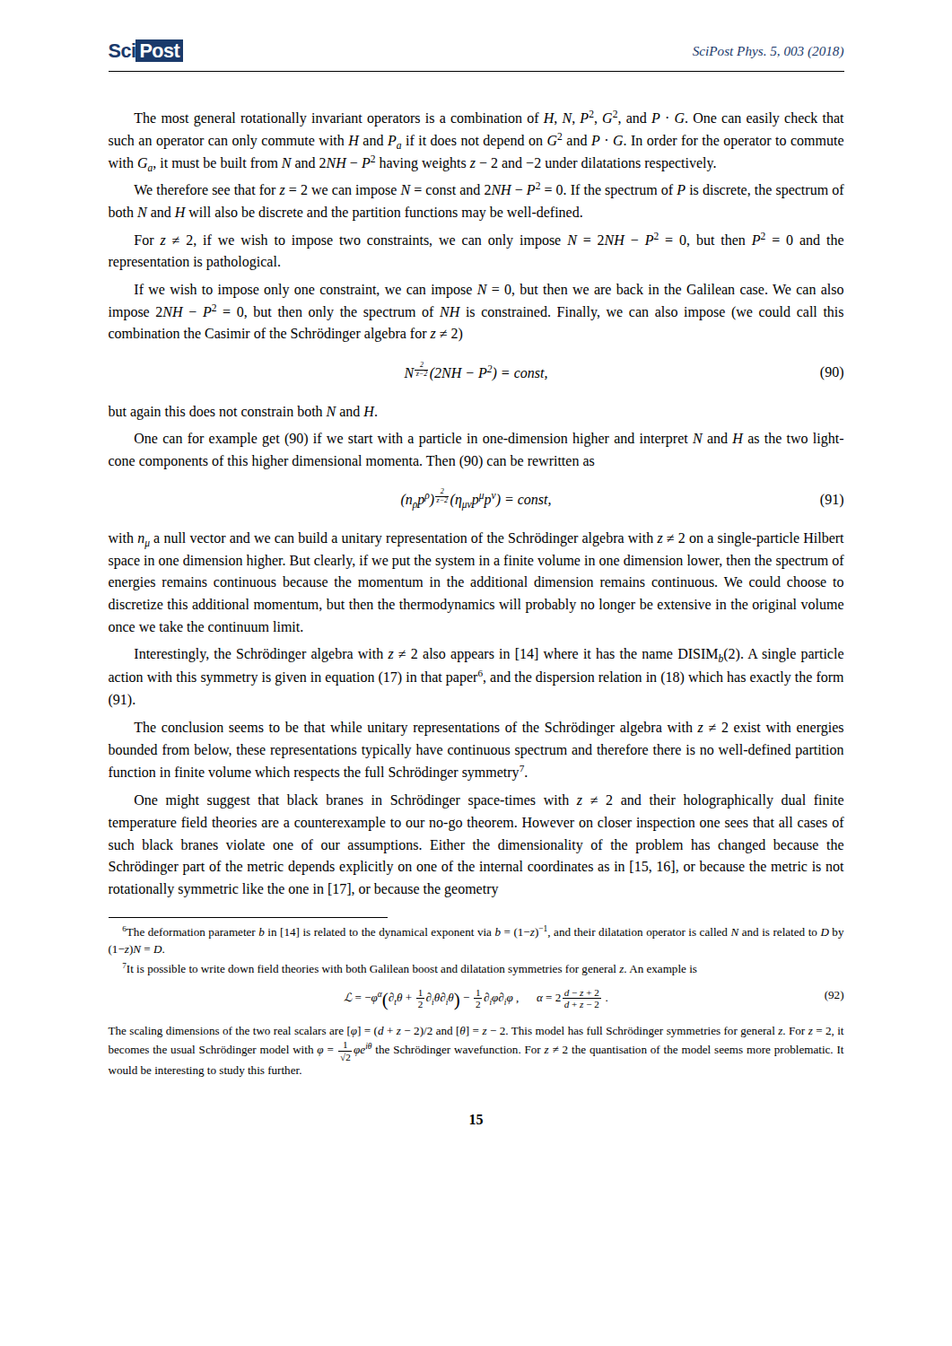Sci Post
SciPost Phys. 5, 003 (2018)
The most general rotationally invariant operators is a combination of H, N, P2, G2, and P · G. One can easily check that such an operator can only commute with H and Pa if it does not depend on G2 and P · G. In order for the operator to commute with Ga, it must be built from N and 2NH − P2 having weights z − 2 and −2 under dilatations respectively.
We therefore see that for z = 2 we can impose N = const and 2NH − P2 = 0. If the spectrum of P is discrete, the spectrum of both N and H will also be discrete and the partition functions may be well-defined.
For z ≠ 2, if we wish to impose two constraints, we can only impose N = 2NH − P2 = 0, but then P2 = 0 and the representation is pathological.
If we wish to impose only one constraint, we can impose N = 0, but then we are back in the Galilean case. We can also impose 2NH − P2 = 0, but then only the spectrum of NH is constrained. Finally, we can also impose (we could call this combination the Casimir of the Schrödinger algebra for z ≠ 2)
N2 z−2(2NH − P2) = const, (90)
but again this does not constrain both N and H.
One can for example get (90) if we start with a particle in one-dimension higher and interpret N and H as the two light-cone components of this higher dimensional momenta. Then (90) can be rewritten as
(nρpρ)2 z−2(ημνpμpν) = const, (91)
with nμ a null vector and we can build a unitary representation of the Schrödinger algebra with z ≠ 2 on a single-particle Hilbert space in one dimension higher. But clearly, if we put the system in a finite volume in one dimension lower, then the spectrum of energies remains continuous because the momentum in the additional dimension remains continuous. We could choose to discretize this additional momentum, but then the thermodynamics will probably no longer be extensive in the original volume once we take the continuum limit.
Interestingly, the Schrödinger algebra with z ≠ 2 also appears in [14] where it has the name DISIMb(2). A single particle action with this symmetry is given in equation (17) in that paper6, and the dispersion relation in (18) which has exactly the form (91).
The conclusion seems to be that while unitary representations of the Schrödinger algebra with z ≠ 2 exist with energies bounded from below, these representations typically have continuous spectrum and therefore there is no well-defined partition function in finite volume which respects the full Schrödinger symmetry7.
One might suggest that black branes in Schrödinger space-times with z ≠ 2 and their holographically dual finite temperature field theories are a counterexample to our no-go theorem. However on closer inspection one sees that all cases of such black branes violate one of our assumptions. Either the dimensionality of the problem has changed because the Schrödinger part of the metric depends explicitly on one of the internal coordinates as in [15, 16], or because the metric is not rotationally symmetric like the one in [17], or because the geometry
6 The deformation parameter b in [14] is related to the dynamical exponent via b = (1−z)−1, and their dilatation operator is called N and is related to D by (1−z)N = D.
7 It is possible to write down field theories with both Galilean boost and dilatation symmetries for general z. An example is
ℒ = −φα(∂tθ + 12∂iθ∂iθ) − 12∂iφ∂iφ , α = 2d − z + 2 d + z − 2 . (92)
The scaling dimensions of the two real scalars are [φ] = (d + z − 2)/2 and [θ] = z − 2. This model has full Schrödinger symmetries for general z. For z = 2, it becomes the usual Schrödinger model with φ = 1√2 φeiθ the Schrödinger wavefunction. For z ≠ 2 the quantisation of the model seems more problematic. It would be interesting to study this further.
15